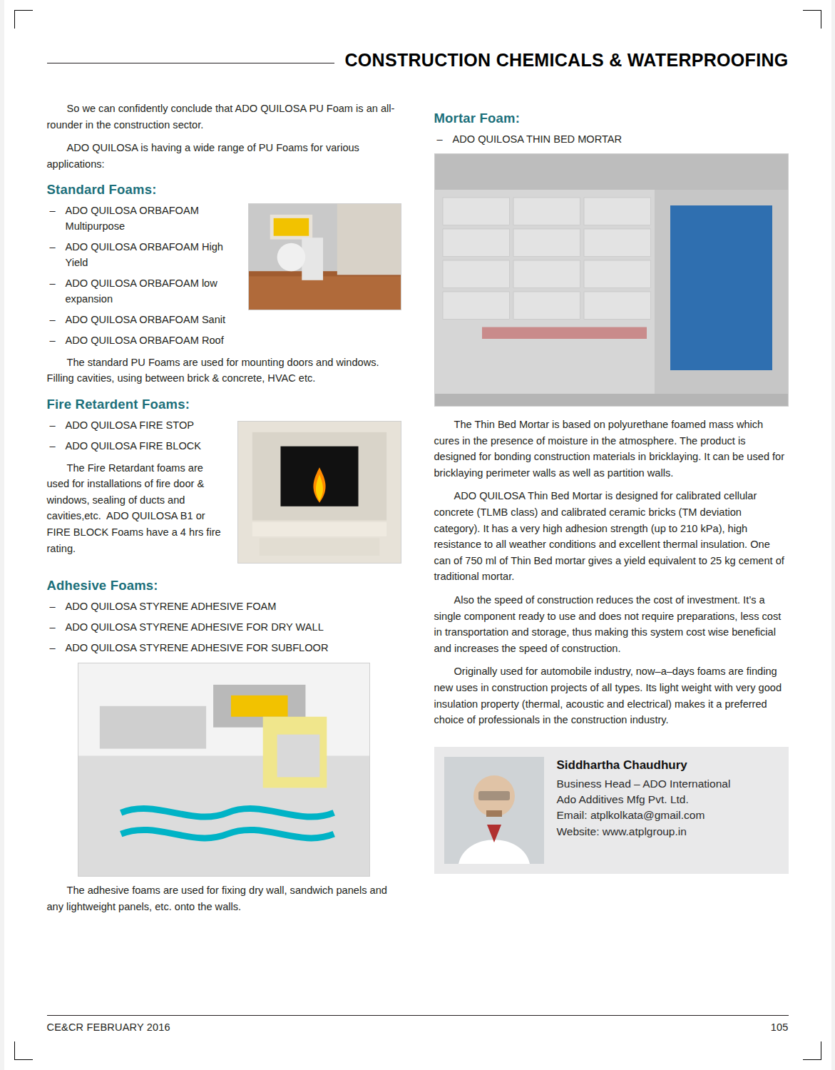CONSTRUCTION CHEMICALS & WATERPROOFING
So we can confidently conclude that ADO QUILOSA PU Foam is an all-rounder in the construction sector.
ADO QUILOSA is having a wide range of PU Foams for various applications:
Standard Foams:
ADO QUILOSA ORBAFOAM Multipurpose
ADO QUILOSA ORBAFOAM High Yield
ADO QUILOSA ORBAFOAM low expansion
ADO QUILOSA ORBAFOAM Sanit
ADO QUILOSA ORBAFOAM Roof
The standard PU Foams are used for mounting doors and windows. Filling cavities, using between brick & concrete, HVAC etc.
Fire Retardent Foams:
ADO QUILOSA FIRE STOP
ADO QUILOSA FIRE BLOCK
The Fire Retardant foams are used for installations of fire door & windows, sealing of ducts and cavities,etc. ADO QUILOSA B1 or FIRE BLOCK Foams have a 4 hrs fire rating.
Adhesive Foams:
ADO QUILOSA STYRENE ADHESIVE FOAM
ADO QUILOSA STYRENE ADHESIVE FOR DRY WALL
ADO QUILOSA STYRENE ADHESIVE FOR SUBFLOOR
The adhesive foams are used for fixing dry wall, sandwich panels and any lightweight panels, etc. onto the walls.
Mortar Foam:
ADO QUILOSA THIN BED MORTAR
The Thin Bed Mortar is based on polyurethane foamed mass which cures in the presence of moisture in the atmosphere. The product is designed for bonding construction materials in bricklaying. It can be used for bricklaying perimeter walls as well as partition walls.
ADO QUILOSA Thin Bed Mortar is designed for calibrated cellular concrete (TLMB class) and calibrated ceramic bricks (TM deviation category). It has a very high adhesion strength (up to 210 kPa), high resistance to all weather conditions and excellent thermal insulation. One can of 750 ml of Thin Bed mortar gives a yield equivalent to 25 kg cement of traditional mortar.
Also the speed of construction reduces the cost of investment. It’s a single component ready to use and does not require preparations, less cost in transportation and storage, thus making this system cost wise beneficial and increases the speed of construction.
Originally used for automobile industry, now–a–days foams are finding new uses in construction projects of all types. Its light weight with very good insulation property (thermal, acoustic and electrical) makes it a preferred choice of professionals in the construction industry.
Siddhartha Chaudhury
Business Head – ADO International
Ado Additives Mfg Pvt. Ltd.
Email: atplkolkata@gmail.com
Website: www.atplgroup.in
CE&CR FEBRUARY 2016
105